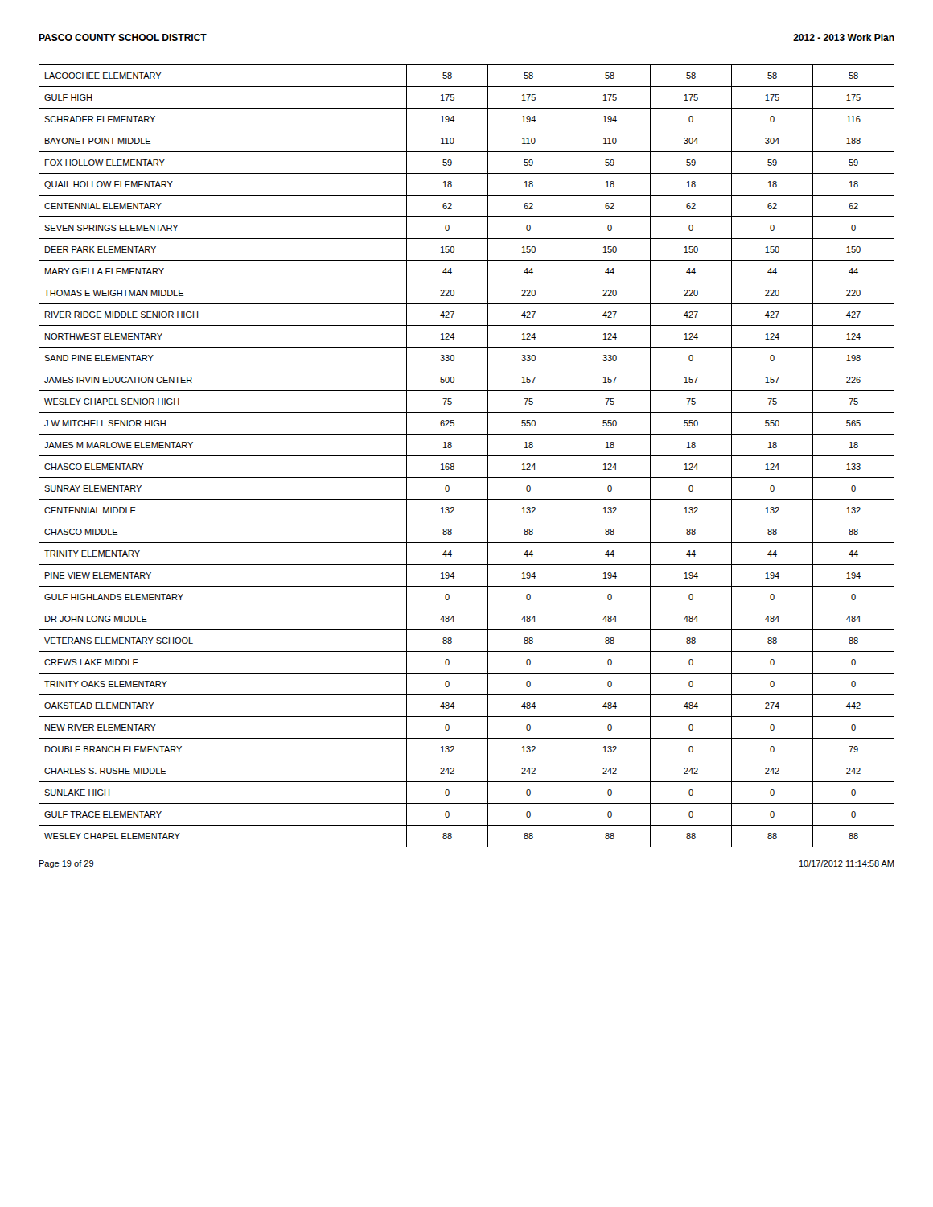PASCO COUNTY SCHOOL DISTRICT 2012 - 2013 Work Plan
| LACOOCHEE ELEMENTARY | 58 | 58 | 58 | 58 | 58 | 58 |
| GULF HIGH | 175 | 175 | 175 | 175 | 175 | 175 |
| SCHRADER ELEMENTARY | 194 | 194 | 194 | 0 | 0 | 116 |
| BAYONET POINT MIDDLE | 110 | 110 | 110 | 304 | 304 | 188 |
| FOX HOLLOW ELEMENTARY | 59 | 59 | 59 | 59 | 59 | 59 |
| QUAIL HOLLOW ELEMENTARY | 18 | 18 | 18 | 18 | 18 | 18 |
| CENTENNIAL ELEMENTARY | 62 | 62 | 62 | 62 | 62 | 62 |
| SEVEN SPRINGS ELEMENTARY | 0 | 0 | 0 | 0 | 0 | 0 |
| DEER PARK ELEMENTARY | 150 | 150 | 150 | 150 | 150 | 150 |
| MARY GIELLA ELEMENTARY | 44 | 44 | 44 | 44 | 44 | 44 |
| THOMAS E WEIGHTMAN MIDDLE | 220 | 220 | 220 | 220 | 220 | 220 |
| RIVER RIDGE MIDDLE SENIOR HIGH | 427 | 427 | 427 | 427 | 427 | 427 |
| NORTHWEST ELEMENTARY | 124 | 124 | 124 | 124 | 124 | 124 |
| SAND PINE ELEMENTARY | 330 | 330 | 330 | 0 | 0 | 198 |
| JAMES IRVIN EDUCATION CENTER | 500 | 157 | 157 | 157 | 157 | 226 |
| WESLEY CHAPEL SENIOR HIGH | 75 | 75 | 75 | 75 | 75 | 75 |
| J W MITCHELL SENIOR HIGH | 625 | 550 | 550 | 550 | 550 | 565 |
| JAMES M MARLOWE ELEMENTARY | 18 | 18 | 18 | 18 | 18 | 18 |
| CHASCO ELEMENTARY | 168 | 124 | 124 | 124 | 124 | 133 |
| SUNRAY ELEMENTARY | 0 | 0 | 0 | 0 | 0 | 0 |
| CENTENNIAL MIDDLE | 132 | 132 | 132 | 132 | 132 | 132 |
| CHASCO MIDDLE | 88 | 88 | 88 | 88 | 88 | 88 |
| TRINITY ELEMENTARY | 44 | 44 | 44 | 44 | 44 | 44 |
| PINE VIEW ELEMENTARY | 194 | 194 | 194 | 194 | 194 | 194 |
| GULF HIGHLANDS ELEMENTARY | 0 | 0 | 0 | 0 | 0 | 0 |
| DR JOHN LONG MIDDLE | 484 | 484 | 484 | 484 | 484 | 484 |
| VETERANS ELEMENTARY SCHOOL | 88 | 88 | 88 | 88 | 88 | 88 |
| CREWS LAKE MIDDLE | 0 | 0 | 0 | 0 | 0 | 0 |
| TRINITY OAKS ELEMENTARY | 0 | 0 | 0 | 0 | 0 | 0 |
| OAKSTEAD ELEMENTARY | 484 | 484 | 484 | 484 | 274 | 442 |
| NEW RIVER ELEMENTARY | 0 | 0 | 0 | 0 | 0 | 0 |
| DOUBLE BRANCH ELEMENTARY | 132 | 132 | 132 | 0 | 0 | 79 |
| CHARLES S. RUSHE MIDDLE | 242 | 242 | 242 | 242 | 242 | 242 |
| SUNLAKE HIGH | 0 | 0 | 0 | 0 | 0 | 0 |
| GULF TRACE ELEMENTARY | 0 | 0 | 0 | 0 | 0 | 0 |
| WESLEY CHAPEL ELEMENTARY | 88 | 88 | 88 | 88 | 88 | 88 |
Page 19 of 29 10/17/2012 11:14:58 AM